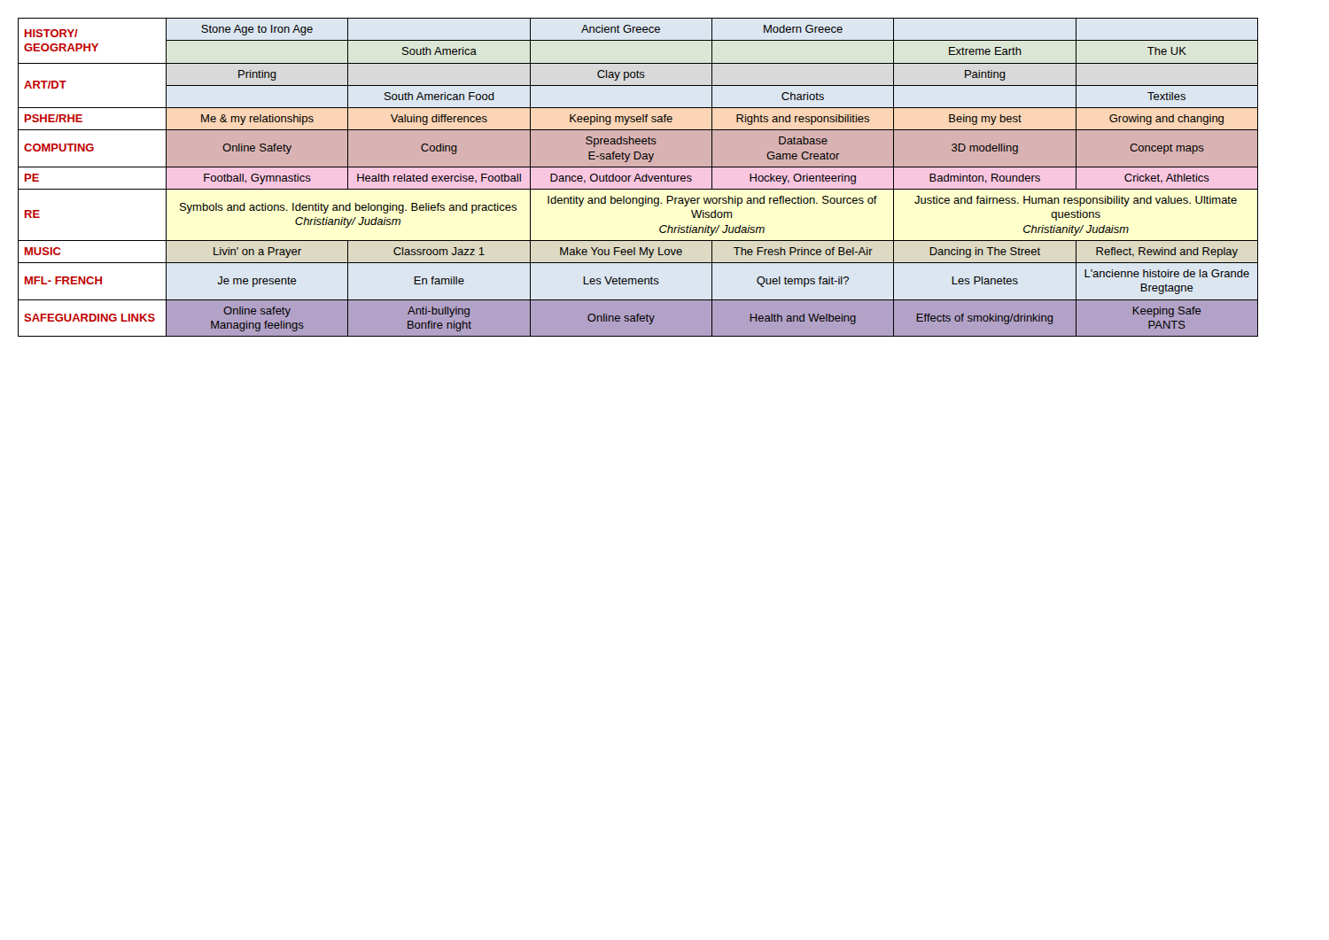| HISTORY/ GEOGRAPHY | Stone Age to Iron Age | | Ancient Greece | Modern Greece | | |
| | South America | | | Extreme Earth | The UK |
| ART/DT | Printing | | Clay pots | | Painting | |
| | South American Food | | Chariots | | Textiles |
| PSHE/RHE | Me & my relationships | Valuing differences | Keeping myself safe | Rights and responsibilities | Being my best | Growing and changing |
| COMPUTING | Online Safety | Coding | Spreadsheets E-safety Day | Database Game Creator | 3D modelling | Concept maps |
| PE | Football, Gymnastics | Health related exercise, Football | Dance, Outdoor Adventures | Hockey, Orienteering | Badminton, Rounders | Cricket, Athletics |
| RE | Symbols and actions. Identity and belonging. Beliefs and practices Christianity/ Judaism | Identity and belonging. Prayer worship and reflection. Sources of Wisdom Christianity/ Judaism | Justice and fairness. Human responsibility and values. Ultimate questions Christianity/ Judaism |
| MUSIC | Livin' on a Prayer | Classroom Jazz 1 | Make You Feel My Love | The Fresh Prince of Bel-Air | Dancing in The Street | Reflect, Rewind and Replay |
| MFL- FRENCH | Je me presente | En famille | Les Vetements | Quel temps fait-il? | Les Planetes | L'ancienne histoire de la Grande Bregtagne |
| SAFEGUARDING LINKS | Online safety Managing feelings | Anti-bullying Bonfire night | Online safety | Health and Welbeing | Effects of smoking/drinking | Keeping Safe PANTS |